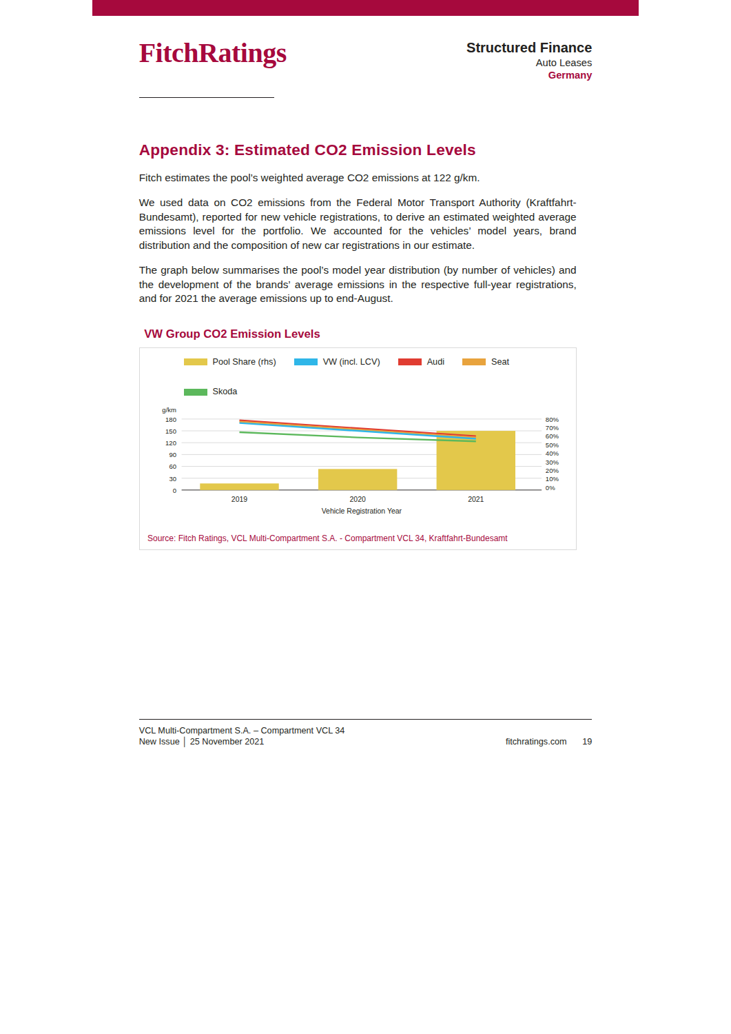Fitch Ratings
Structured Finance
Auto Leases
Germany
Appendix 3: Estimated CO2 Emission Levels
Fitch estimates the pool’s weighted average CO2 emissions at 122 g/km.
We used data on CO2 emissions from the Federal Motor Transport Authority (Kraftfahrt-Bundesamt), reported for new vehicle registrations, to derive an estimated weighted average emissions level for the portfolio. We accounted for the vehicles’ model years, brand distribution and the composition of new car registrations in our estimate.
The graph below summarises the pool’s model year distribution (by number of vehicles) and the development of the brands’ average emissions in the respective full-year registrations, and for 2021 the average emissions up to end-August.
VW Group CO2 Emission Levels
Pool Share (rhs)
VW (incl. LCV)
Audi
Seat
Skoda
g/km 180 150 120 90 60 30 0 80% 70% 60% 50% 40% 30% 20% 10% 0% 2019 2020 2021 Vehicle Registration Year
Source: Fitch Ratings, VCL Multi-Compartment S.A. - Compartment VCL 34, Kraftfahrt-Bundesamt
VCL Multi-Compartment S.A. – Compartment VCL 34
New Issue │ 25 November 2021
fitchratings.com 19